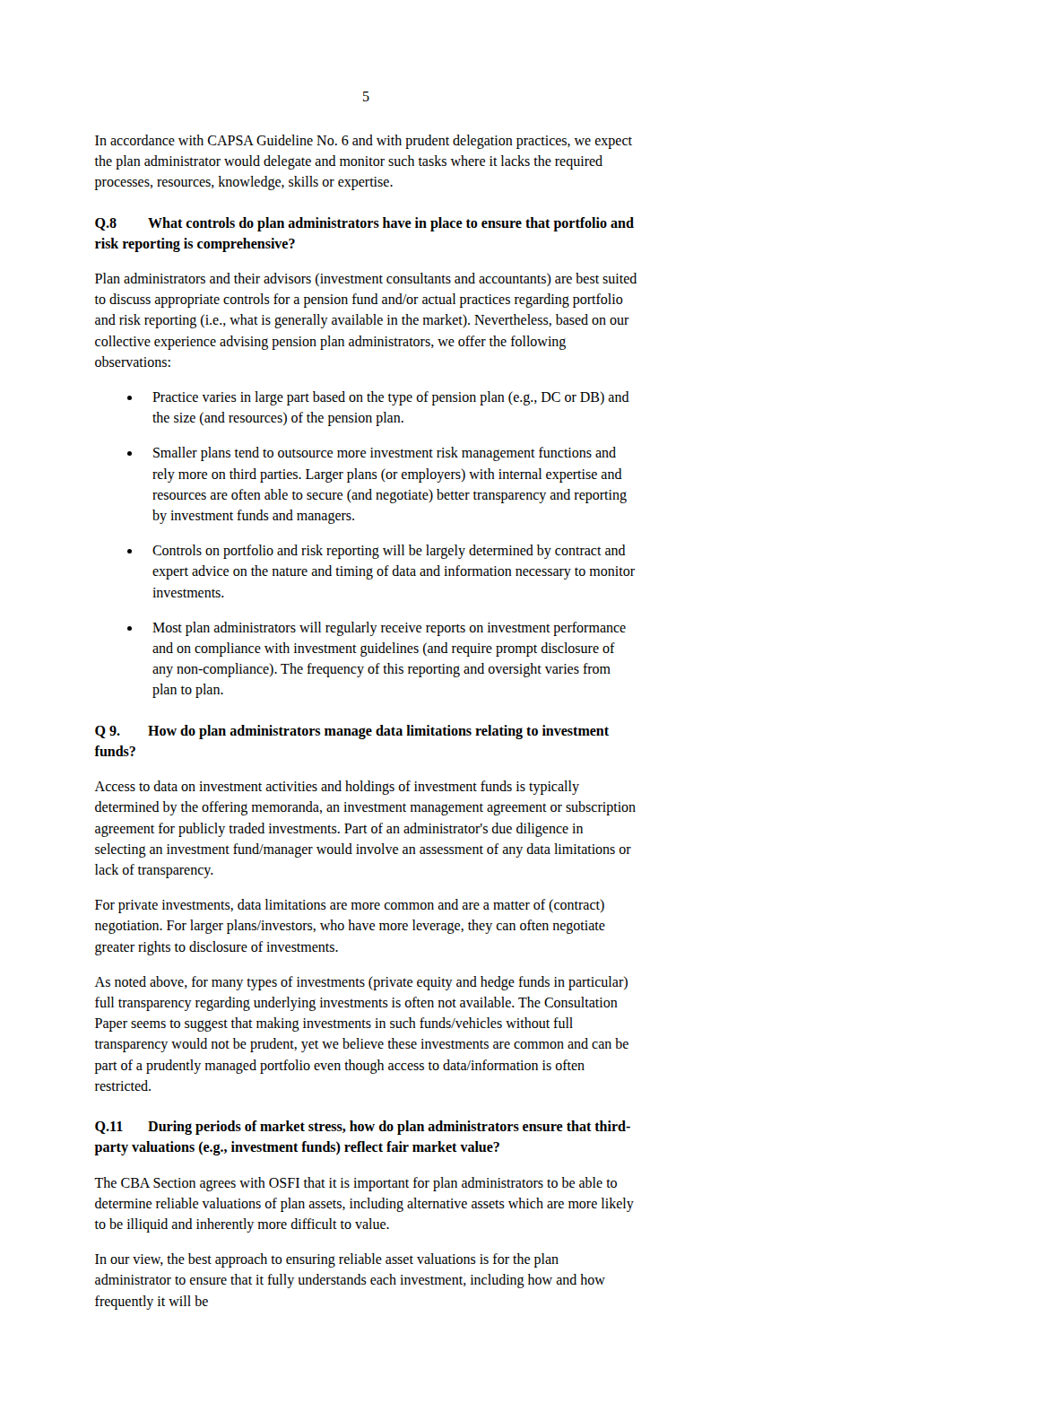5
In accordance with CAPSA Guideline No. 6 and with prudent delegation practices, we expect the plan administrator would delegate and monitor such tasks where it lacks the required processes, resources, knowledge, skills or expertise.
Q.8 What controls do plan administrators have in place to ensure that portfolio and risk reporting is comprehensive?
Plan administrators and their advisors (investment consultants and accountants) are best suited to discuss appropriate controls for a pension fund and/or actual practices regarding portfolio and risk reporting (i.e., what is generally available in the market). Nevertheless, based on our collective experience advising pension plan administrators, we offer the following observations:
Practice varies in large part based on the type of pension plan (e.g., DC or DB) and the size (and resources) of the pension plan.
Smaller plans tend to outsource more investment risk management functions and rely more on third parties. Larger plans (or employers) with internal expertise and resources are often able to secure (and negotiate) better transparency and reporting by investment funds and managers.
Controls on portfolio and risk reporting will be largely determined by contract and expert advice on the nature and timing of data and information necessary to monitor investments.
Most plan administrators will regularly receive reports on investment performance and on compliance with investment guidelines (and require prompt disclosure of any non-compliance). The frequency of this reporting and oversight varies from plan to plan.
Q 9. How do plan administrators manage data limitations relating to investment funds?
Access to data on investment activities and holdings of investment funds is typically determined by the offering memoranda, an investment management agreement or subscription agreement for publicly traded investments. Part of an administrator's due diligence in selecting an investment fund/manager would involve an assessment of any data limitations or lack of transparency.
For private investments, data limitations are more common and are a matter of (contract) negotiation. For larger plans/investors, who have more leverage, they can often negotiate greater rights to disclosure of investments.
As noted above, for many types of investments (private equity and hedge funds in particular) full transparency regarding underlying investments is often not available. The Consultation Paper seems to suggest that making investments in such funds/vehicles without full transparency would not be prudent, yet we believe these investments are common and can be part of a prudently managed portfolio even though access to data/information is often restricted.
Q.11 During periods of market stress, how do plan administrators ensure that third-party valuations (e.g., investment funds) reflect fair market value?
The CBA Section agrees with OSFI that it is important for plan administrators to be able to determine reliable valuations of plan assets, including alternative assets which are more likely to be illiquid and inherently more difficult to value.
In our view, the best approach to ensuring reliable asset valuations is for the plan administrator to ensure that it fully understands each investment, including how and how frequently it will be